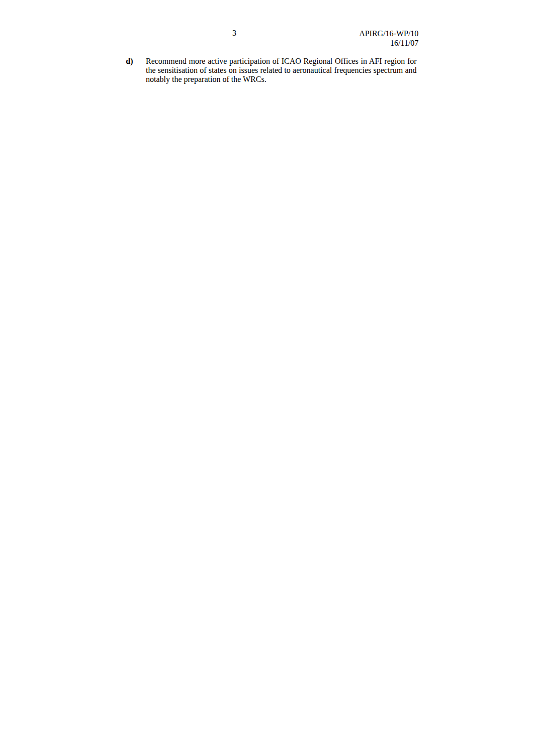3
APIRG/16-WP/10
16/11/07
d)
Recommend more active participation of ICAO Regional Offices in AFI region for the sensitisation of states on issues related to aeronautical frequencies spectrum and notably the preparation of the WRCs.